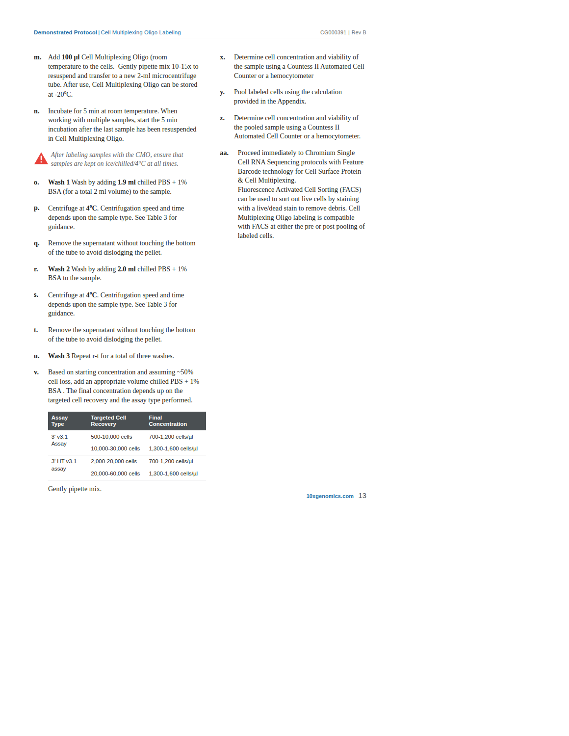Demonstrated Protocol|Cell Multiplexing Oligo Labeling
CG000391|Rev B
m.
Add 100 µl Cell Multiplexing Oligo (room temperature to the cells. Gently pipette mix 10-15x to resuspend and transfer to a new 2-ml microcentrifuge tube. After use, Cell Multiplexing Oligo can be stored at -20oC.
n.
Incubate for 5 min at room temperature. When working with multiple samples, start the 5 min incubation after the last sample has been resuspended in Cell Multiplexing Oligo.
After labeling samples with the CMO, ensure that samples are kept on ice/chilled/4°C at all times.
o.
Wash 1 Wash by adding 1.9 ml chilled PBS + 1% BSA (for a total 2 ml volume) to the sample.
p.
Centrifuge at 4oC. Centrifugation speed and time depends upon the sample type. See Table 3 for guidance.
q.
Remove the supernatant without touching the bottom of the tube to avoid dislodging the pellet.
r.
Wash 2 Wash by adding 2.0 ml chilled PBS + 1% BSA to the sample.
s.
Centrifuge at 4oC. Centrifugation speed and time depends upon the sample type. See Table 3 for guidance.
t.
Remove the supernatant without touching the bottom of the tube to avoid dislodging the pellet.
u.
Wash 3 Repeat r-t for a total of three washes.
v.
Based on starting concentration and assuming ~50% cell loss, add an appropriate volume chilled PBS + 1% BSA . The final concentration depends up on the targeted cell recovery and the assay type performed.
| Assay Type | Targeted Cell Recovery | Final Concentration |
| --- | --- | --- |
| 3' v3.1 Assay | 500-10,000 cells | 700-1,200 cells/µl |
| 10,000-30,000 cells | 1,300-1,600 cells/µl |
| 3' HT v3.1 assay | 2,000-20,000 cells | 700-1,200 cells/µl |
| 20,000-60,000 cells | 1,300-1,600 cells/µl |
Gently pipette mix.
x.
Determine cell concentration and viability of the sample using a Countess II Automated Cell Counter or a hemocytometer
y.
Pool labeled cells using the calculation provided in the Appendix.
z.
Determine cell concentration and viability of the pooled sample using a Countess II Automated Cell Counter or a hemocytometer.
aa.
Proceed immediately to Chromium Single Cell RNA Sequencing protocols with Feature Barcode technology for Cell Surface Protein & Cell Multiplexing.
Fluorescence Activated Cell Sorting (FACS) can be used to sort out live cells by staining with a live/dead stain to remove debris. Cell Multiplexing Oligo labeling is compatible with FACS at either the pre or post pooling of labeled cells.
10xgenomics.com 13